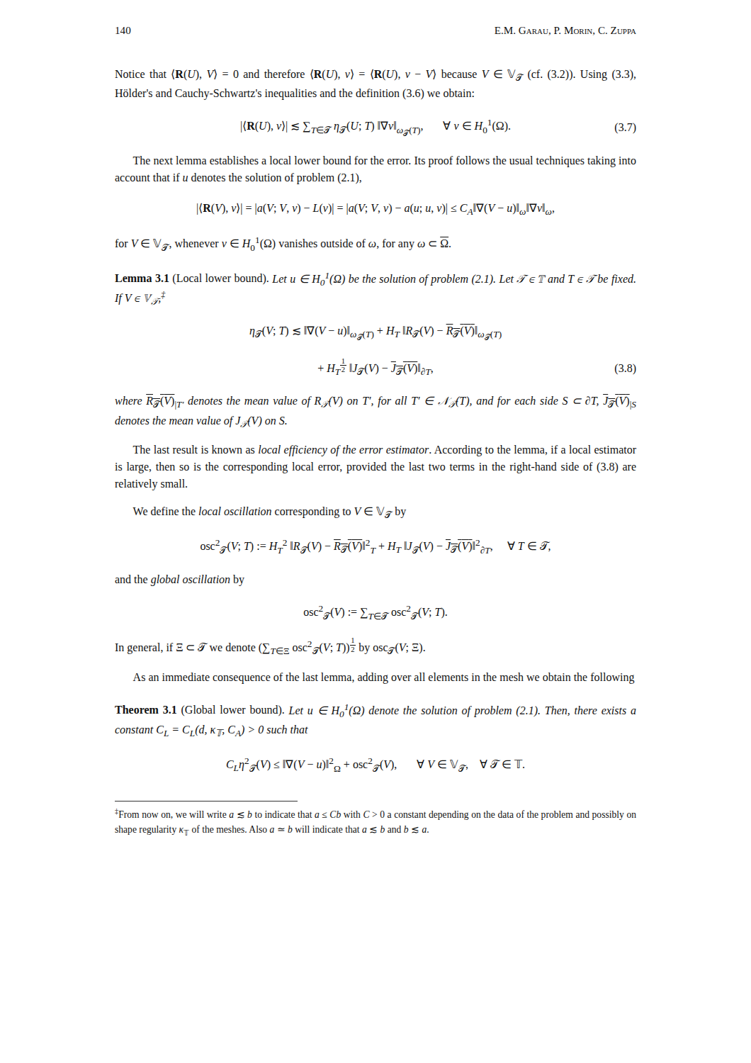140 E.M. Garau, P. Morin, C. Zuppa
Notice that ⟨R(U), V⟩ = 0 and therefore ⟨R(U), v⟩ = ⟨R(U), v − V⟩ because V ∈ 𝕍𝒯 (cf. (3.2)). Using (3.3), Hölder's and Cauchy-Schwartz's inequalities and the definition (3.6) we obtain:
|⟨R(U), v⟩| ≲ ∑T∈𝒯 η𝒯(U; T) ‖∇v‖ω𝒯(T), ∀ v ∈ H01(Ω). (3.7)
The next lemma establishes a local lower bound for the error. Its proof follows the usual techniques taking into account that if u denotes the solution of problem (2.1),
|⟨R(V), v⟩| = |a(V; V, v) − L(v)| = |a(V; V, v) − a(u; u, v)| ≤ CA‖∇(V − u)‖ω‖∇v‖ω,
for V ∈ 𝕍𝒯, whenever v ∈ H01(Ω) vanishes outside of ω, for any ω ⊂ Ω.
Lemma 3.1 (Local lower bound). Let u ∈ H01(Ω) be the solution of problem (2.1). Let 𝒯 ∈ 𝕋 and T ∈ 𝒯 be fixed. If V ∈ 𝕍𝒯,‡
η𝒯(V; T) ≲ ‖∇(V − u)‖ω𝒯(T) + HT ‖R𝒯(V) − R𝒯(V)‖ω𝒯(T)
+ HT12 ‖J𝒯(V) − J𝒯(V)‖∂T, (3.8)
where R𝒯(V)|T′ denotes the mean value of R𝒯(V) on T′, for all T′ ∈ 𝒩𝒯(T), and for each side S ⊂ ∂T, J𝒯(V)|S denotes the mean value of J𝒯(V) on S.
The last result is known as local efficiency of the error estimator. According to the lemma, if a local estimator is large, then so is the corresponding local error, provided the last two terms in the right-hand side of (3.8) are relatively small.
We define the local oscillation corresponding to V ∈ 𝕍𝒯 by
osc2𝒯(V; T) := HT2 ‖R𝒯(V) − R𝒯(V)‖2T + HT ‖J𝒯(V) − J𝒯(V)‖2∂T, ∀ T ∈ 𝒯,
and the global oscillation by
osc2𝒯(V) := ∑T∈𝒯 osc2𝒯(V; T).
In general, if Ξ ⊂ 𝒯 we denote (∑T∈Ξ osc2𝒯(V; T))12 by osc𝒯(V; Ξ).
As an immediate consequence of the last lemma, adding over all elements in the mesh we obtain the following
Theorem 3.1 (Global lower bound). Let u ∈ H01(Ω) denote the solution of problem (2.1). Then, there exists a constant CL = CL(d, κ𝕋, CA) > 0 such that
CL η2𝒯(V) ≤ ‖∇(V − u)‖2Ω + osc2𝒯(V), ∀ V ∈ 𝕍𝒯, ∀ 𝒯 ∈ 𝕋.
‡From now on, we will write a ≲ b to indicate that a ≤ Cb with C > 0 a constant depending on the data of the problem and possibly on shape regularity κ𝕋 of the meshes. Also a ≃ b will indicate that a ≲ b and b ≲ a.